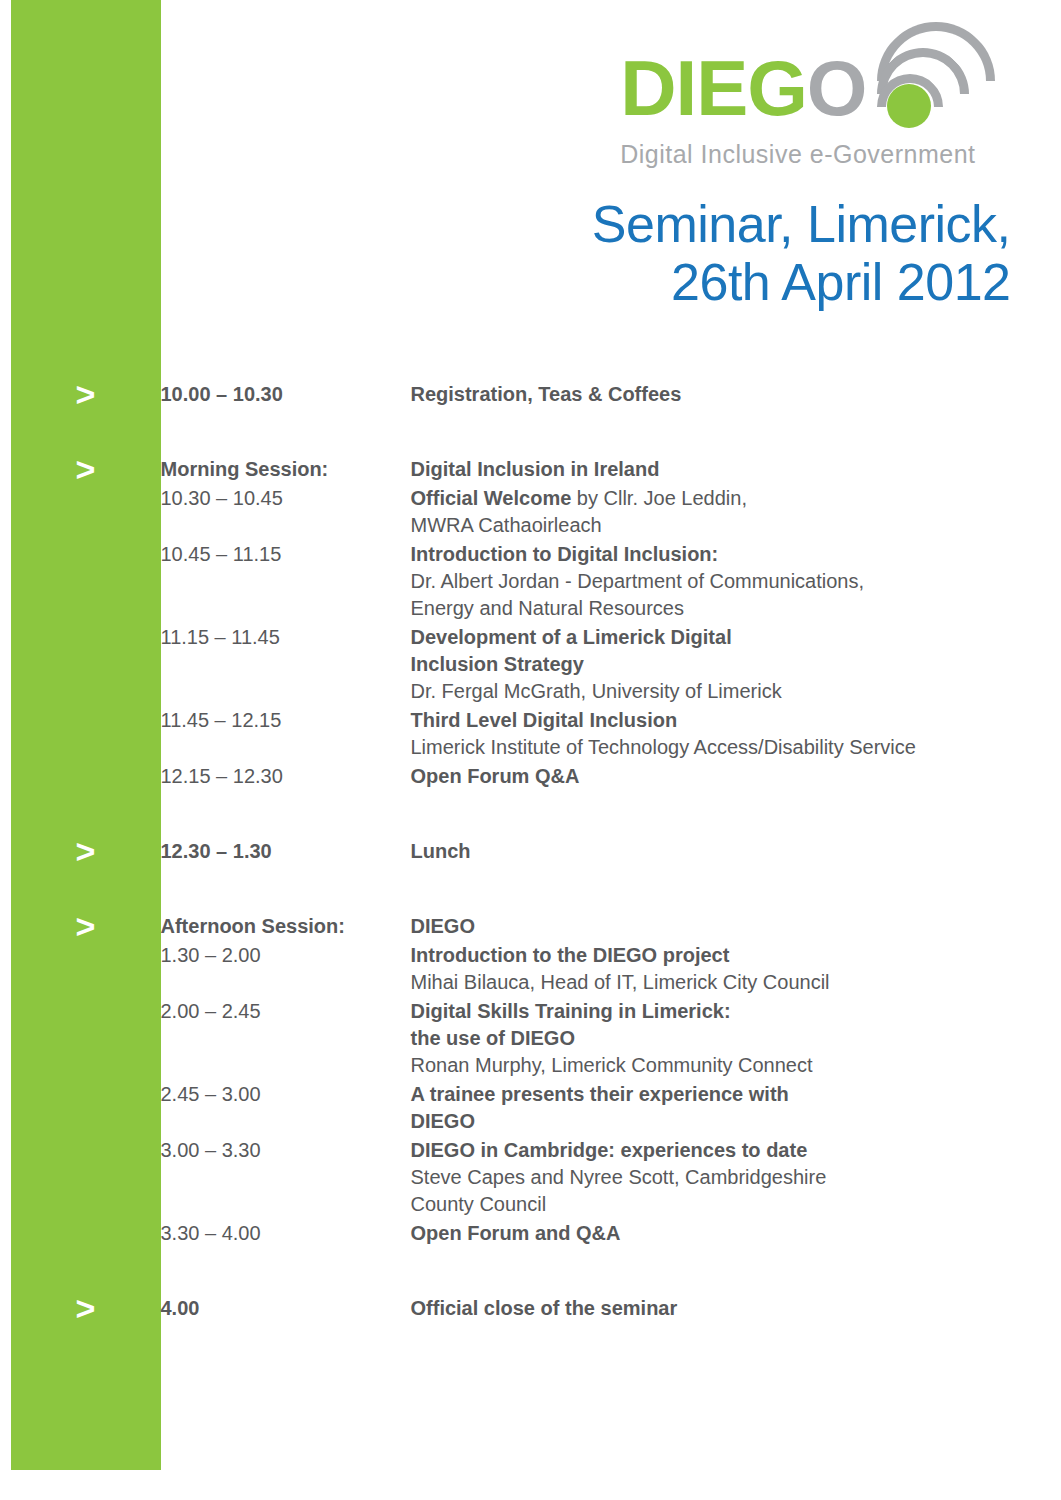DIEGO
Digital Inclusive e-Government
Seminar, Limerick,
26th April 2012
>
| 10.00 – 10.30 | Registration, Teas & Coffees |
>
| Morning Session: | Digital Inclusion in Ireland |
| 10.30 – 10.45 | Official Welcome by Cllr. Joe Leddin, MWRA Cathaoirleach |
| 10.45 – 11.15 | Introduction to Digital Inclusion: Dr. Albert Jordan - Department of Communications, Energy and Natural Resources |
| 11.15 – 11.45 | Development of a Limerick Digital Inclusion Strategy Dr. Fergal McGrath, University of Limerick |
| 11.45 – 12.15 | Third Level Digital Inclusion Limerick Institute of Technology Access/Disability Service |
| 12.15 – 12.30 | Open Forum Q&A |
>
| 12.30 – 1.30 | Lunch |
>
| Afternoon Session: | DIEGO |
| 1.30 – 2.00 | Introduction to the DIEGO project Mihai Bilauca, Head of IT, Limerick City Council |
| 2.00 – 2.45 | Digital Skills Training in Limerick: the use of DIEGO Ronan Murphy, Limerick Community Connect |
| 2.45 – 3.00 | A trainee presents their experience with DIEGO |
| 3.00 – 3.30 | DIEGO in Cambridge: experiences to date Steve Capes and Nyree Scott, Cambridgeshire County Council |
| 3.30 – 4.00 | Open Forum and Q&A |
>
| 4.00 | Official close of the seminar |